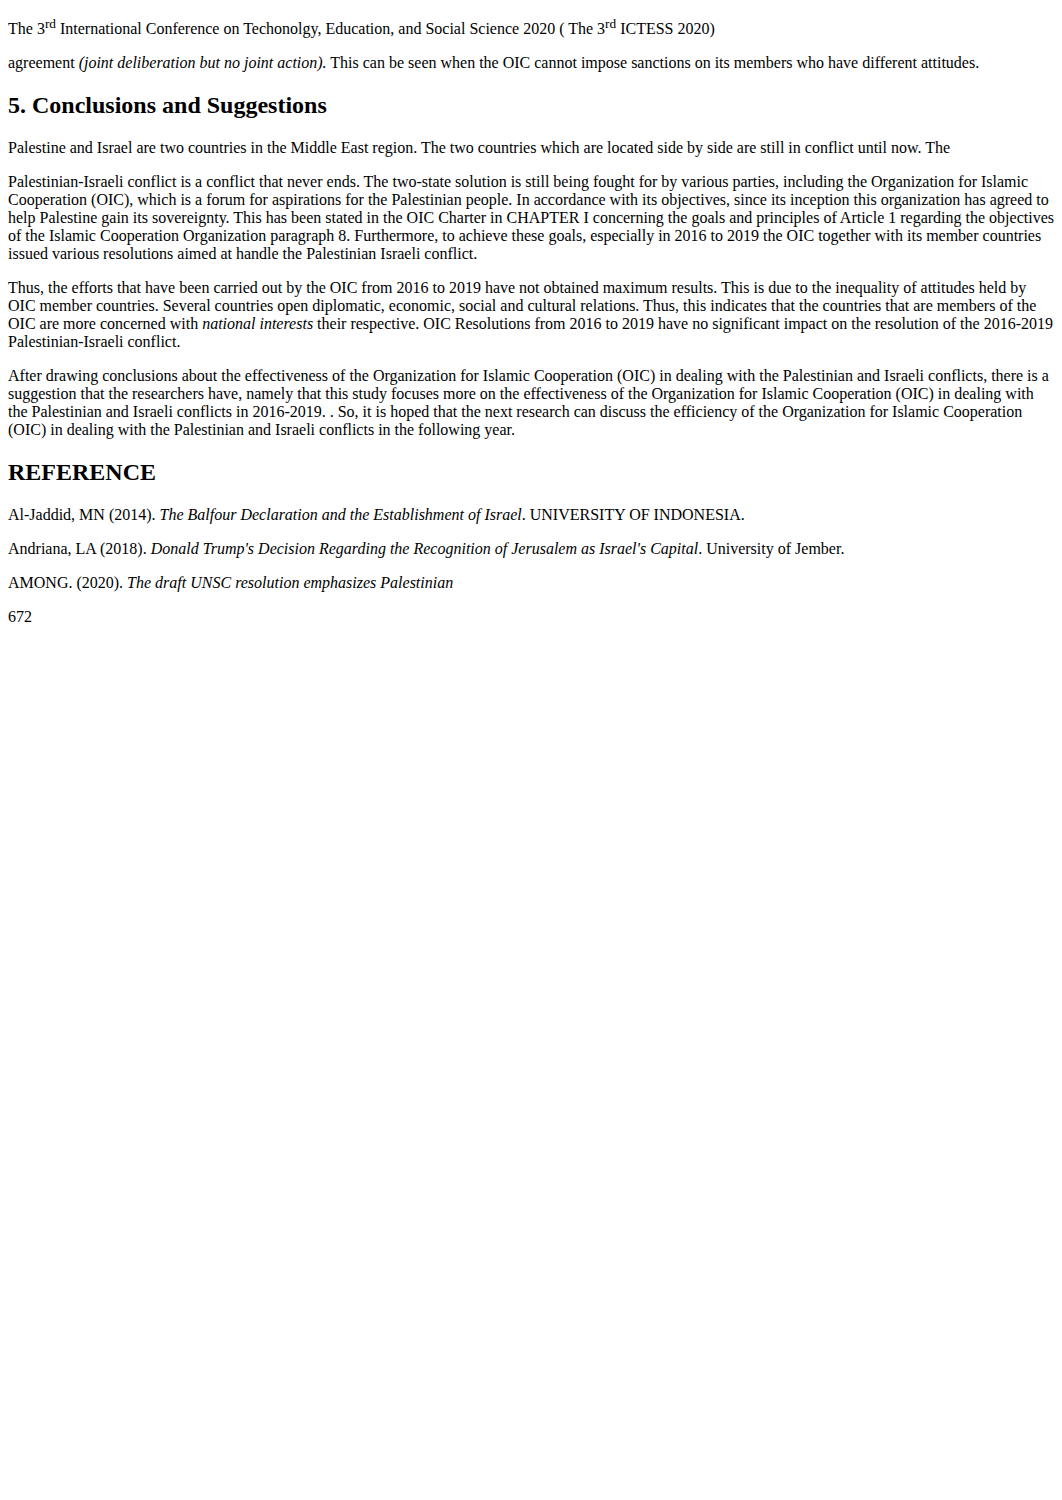The 3rd International Conference on Techonolgy, Education, and Social Science 2020 ( The 3rd ICTESS 2020)
agreement (joint deliberation but no joint action). This can be seen when the OIC cannot impose sanctions on its members who have different attitudes.
5. Conclusions and Suggestions
Palestine and Israel are two countries in the Middle East region. The two countries which are located side by side are still in conflict until now. The
Palestinian-Israeli conflict is a conflict that never ends. The two-state solution is still being fought for by various parties, including the Organization for Islamic Cooperation (OIC), which is a forum for aspirations for the Palestinian people. In accordance with its objectives, since its inception this organization has agreed to help Palestine gain its sovereignty. This has been stated in the OIC Charter in CHAPTER I concerning the goals and principles of Article 1 regarding the objectives of the Islamic Cooperation Organization paragraph 8. Furthermore, to achieve these goals, especially in 2016 to 2019 the OIC together with its member countries issued various resolutions aimed at handle the Palestinian Israeli conflict.
Thus, the efforts that have been carried out by the OIC from 2016 to 2019 have not obtained maximum results. This is due to the inequality of attitudes held by OIC member countries. Several countries open diplomatic, economic, social and cultural relations. Thus, this indicates that the countries that are members of the OIC are more concerned with national interests their respective. OIC Resolutions from 2016 to 2019 have no significant impact on the resolution of the 2016-2019 Palestinian-Israeli conflict.
After drawing conclusions about the effectiveness of the Organization for Islamic Cooperation (OIC) in dealing with the Palestinian and Israeli conflicts, there is a suggestion that the researchers have, namely that this study focuses more on the effectiveness of the Organization for Islamic Cooperation (OIC) in dealing with the Palestinian and Israeli conflicts in 2016-2019. . So, it is hoped that the next research can discuss the efficiency of the Organization for Islamic Cooperation (OIC) in dealing with the Palestinian and Israeli conflicts in the following year.
REFERENCE
Al-Jaddid, MN (2014). The Balfour Declaration and the Establishment of Israel. UNIVERSITY OF INDONESIA.
Andriana, LA (2018). Donald Trump's Decision Regarding the Recognition of Jerusalem as Israel's Capital. University of Jember.
AMONG. (2020). The draft UNSC resolution emphasizes Palestinian
672